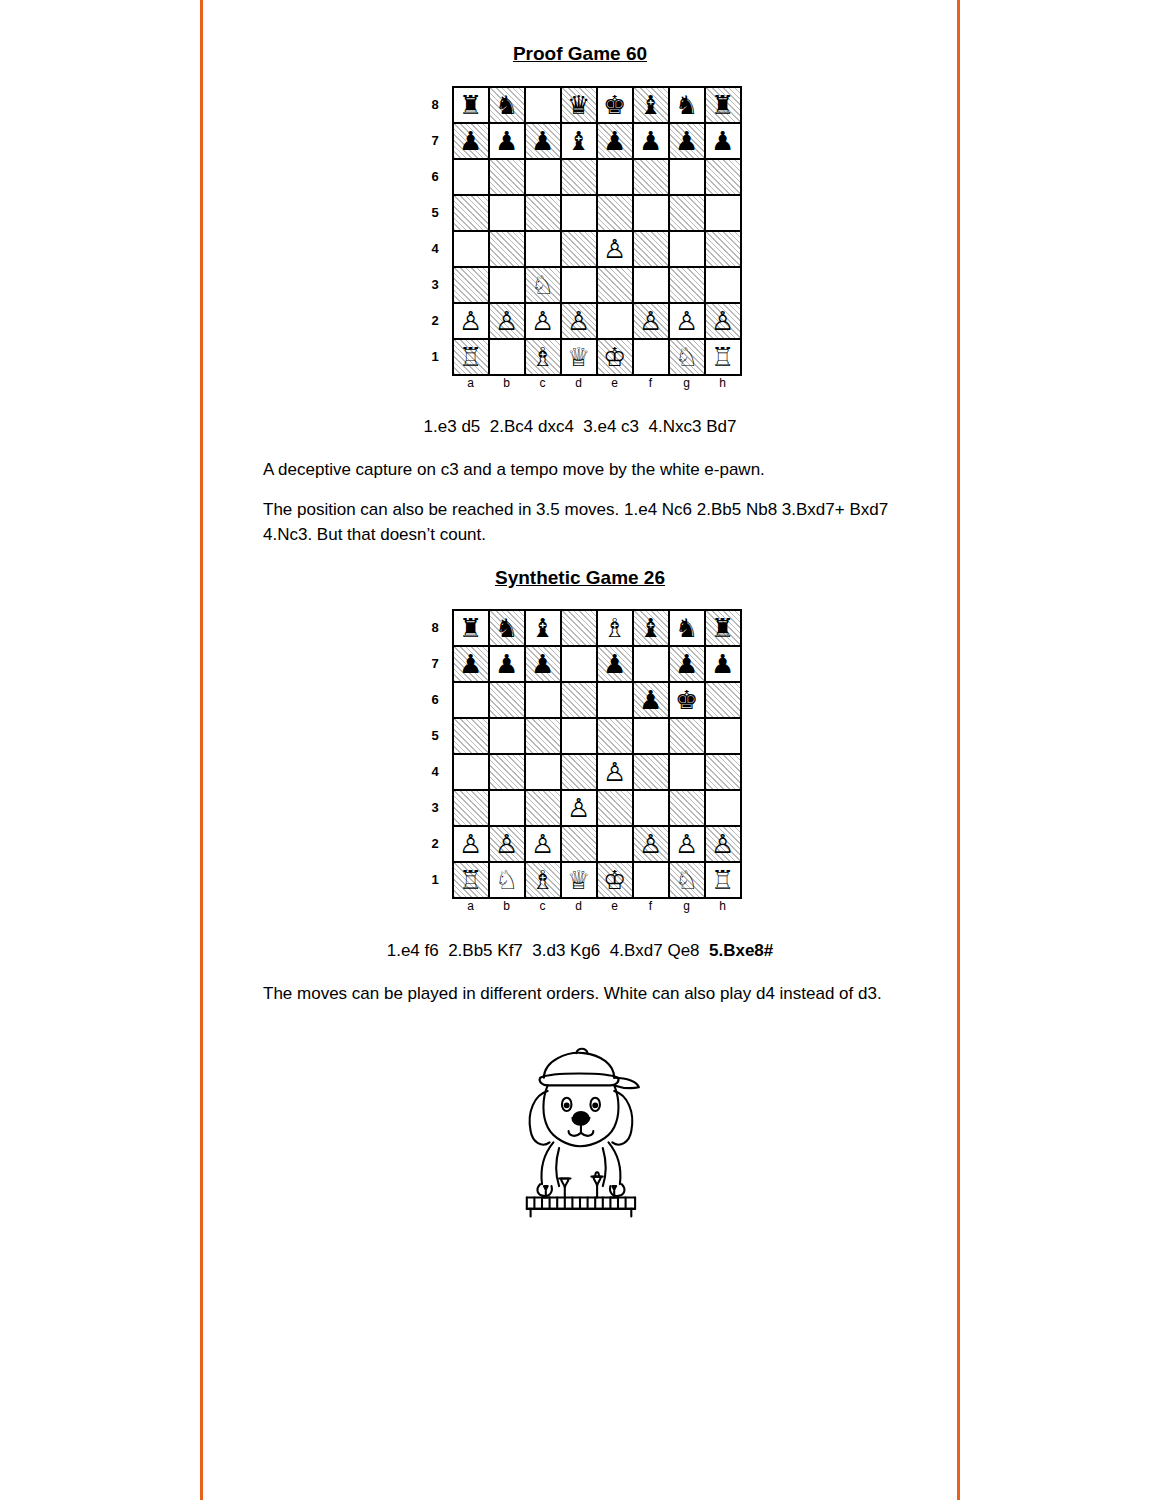Proof Game 60
| 8 | ♜ | ♞ | | ♛ | ♚ | ♝ | ♞ | ♜ |
| 7 | ♟ | ♟ | ♟ | ♝ | ♟ | ♟ | ♟ | ♟ |
| 6 | | | | | | | | |
| 5 | | | | | | | | |
| 4 | | | | | ♙ | | | |
| 3 | | | ♘ | | | | | |
| 2 | ♙ | ♙ | ♙ | ♙ | | ♙ | ♙ | ♙ |
| 1 | ♖ | | ♗ | ♕ | ♔ | | ♘ | ♖ |
| | a | b | c | d | e | f | g | h |
1.e3 d5 2.Bc4 dxc4 3.e4 c3 4.Nxc3 Bd7
A deceptive capture on c3 and a tempo move by the white e-pawn.
The position can also be reached in 3.5 moves. 1.e4 Nc6 2.Bb5 Nb8 3.Bxd7+ Bxd7 4.Nc3. But that doesn’t count.
Synthetic Game 26
| 8 | ♜ | ♞ | ♝ | | ♗ | ♝ | ♞ | ♜ |
| 7 | ♟ | ♟ | ♟ | | ♟ | | ♟ | ♟ |
| 6 | | | | | | ♟ | ♚ | |
| 5 | | | | | | | | |
| 4 | | | | | ♙ | | | |
| 3 | | | | ♙ | | | | |
| 2 | ♙ | ♙ | ♙ | | | ♙ | ♙ | ♙ |
| 1 | ♖ | ♘ | ♗ | ♕ | ♔ | | ♘ | ♖ |
| | a | b | c | d | e | f | g | h |
1.e4 f6 2.Bb5 Kf7 3.d3 Kg6 4.Bxd7 Qe8 5.Bxe8#
The moves can be played in different orders. White can also play d4 instead of d3.